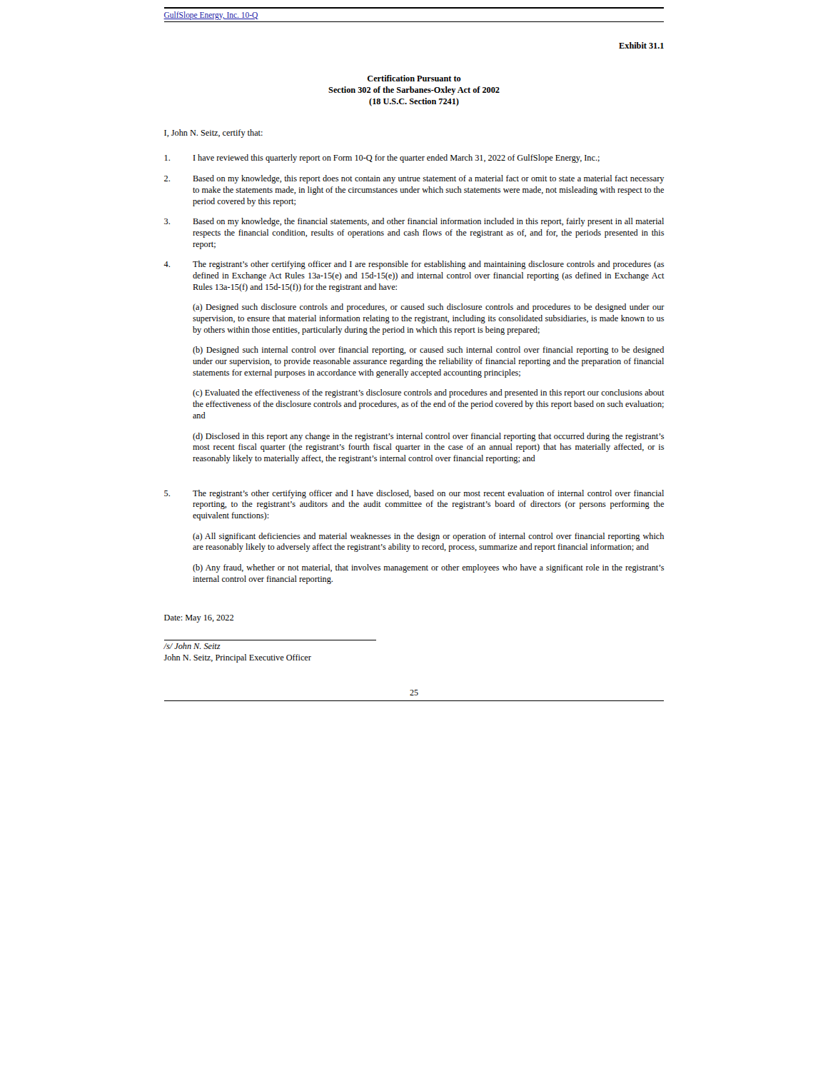GulfSlope Energy, Inc. 10-Q
Exhibit 31.1
Certification Pursuant to
Section 302 of the Sarbanes-Oxley Act of 2002
(18 U.S.C. Section 7241)
I, John N. Seitz, certify that:
| 1. | I have reviewed this quarterly report on Form 10-Q for the quarter ended March 31, 2022 of GulfSlope Energy, Inc.; |
| 2. | Based on my knowledge, this report does not contain any untrue statement of a material fact or omit to state a material fact necessary to make the statements made, in light of the circumstances under which such statements were made, not misleading with respect to the period covered by this report; |
| 3. | Based on my knowledge, the financial statements, and other financial information included in this report, fairly present in all material respects the financial condition, results of operations and cash flows of the registrant as of, and for, the periods presented in this report; |
| 4. | The registrant’s other certifying officer and I are responsible for establishing and maintaining disclosure controls and procedures (as defined in Exchange Act Rules 13a-15(e) and 15d-15(e)) and internal control over financial reporting (as defined in Exchange Act Rules 13a-15(f) and 15d-15(f)) for the registrant and have: (a) Designed such disclosure controls and procedures, or caused such disclosure controls and procedures to be designed under our supervision, to ensure that material information relating to the registrant, including its consolidated subsidiaries, is made known to us by others within those entities, particularly during the period in which this report is being prepared; (b) Designed such internal control over financial reporting, or caused such internal control over financial reporting to be designed under our supervision, to provide reasonable assurance regarding the reliability of financial reporting and the preparation of financial statements for external purposes in accordance with generally accepted accounting principles; (c) Evaluated the effectiveness of the registrant’s disclosure controls and procedures and presented in this report our conclusions about the effectiveness of the disclosure controls and procedures, as of the end of the period covered by this report based on such evaluation; and (d) Disclosed in this report any change in the registrant’s internal control over financial reporting that occurred during the registrant’s most recent fiscal quarter (the registrant’s fourth fiscal quarter in the case of an annual report) that has materially affected, or is reasonably likely to materially affect, the registrant’s internal control over financial reporting; and |
| 5. | The registrant’s other certifying officer and I have disclosed, based on our most recent evaluation of internal control over financial reporting, to the registrant’s auditors and the audit committee of the registrant’s board of directors (or persons performing the equivalent functions): (a) All significant deficiencies and material weaknesses in the design or operation of internal control over financial reporting which are reasonably likely to adversely affect the registrant’s ability to record, process, summarize and report financial information; and (b) Any fraud, whether or not material, that involves management or other employees who have a significant role in the registrant’s internal control over financial reporting. |
Date: May 16, 2022
/s/ John N. Seitz
John N. Seitz, Principal Executive Officer
25